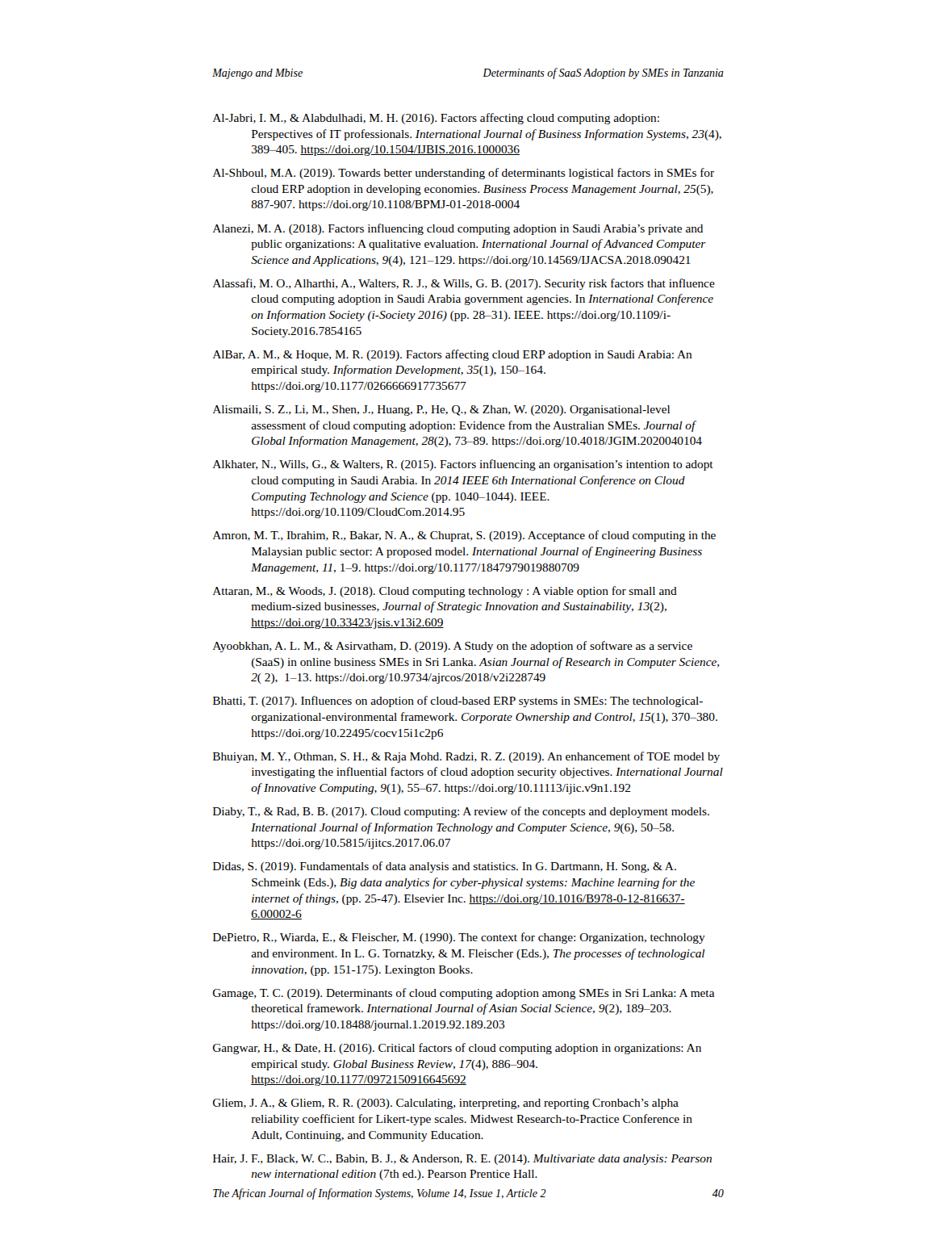Majengo and Mbise Determinants of SaaS Adoption by SMEs in Tanzania
Al-Jabri, I. M., & Alabdulhadi, M. H. (2016). Factors affecting cloud computing adoption: Perspectives of IT professionals. International Journal of Business Information Systems, 23(4), 389–405. https://doi.org/10.1504/IJBIS.2016.1000036
Al-Shboul, M.A. (2019). Towards better understanding of determinants logistical factors in SMEs for cloud ERP adoption in developing economies. Business Process Management Journal, 25(5), 887-907. https://doi.org/10.1108/BPMJ-01-2018-0004
Alanezi, M. A. (2018). Factors influencing cloud computing adoption in Saudi Arabia’s private and public organizations: A qualitative evaluation. International Journal of Advanced Computer Science and Applications, 9(4), 121–129. https://doi.org/10.14569/IJACSA.2018.090421
Alassafi, M. O., Alharthi, A., Walters, R. J., & Wills, G. B. (2017). Security risk factors that influence cloud computing adoption in Saudi Arabia government agencies. In International Conference on Information Society (i-Society 2016) (pp. 28–31). IEEE. https://doi.org/10.1109/i-Society.2016.7854165
AlBar, A. M., & Hoque, M. R. (2019). Factors affecting cloud ERP adoption in Saudi Arabia: An empirical study. Information Development, 35(1), 150–164. https://doi.org/10.1177/0266666917735677
Alismaili, S. Z., Li, M., Shen, J., Huang, P., He, Q., & Zhan, W. (2020). Organisational-level assessment of cloud computing adoption: Evidence from the Australian SMEs. Journal of Global Information Management, 28(2), 73–89. https://doi.org/10.4018/JGIM.2020040104
Alkhater, N., Wills, G., & Walters, R. (2015). Factors influencing an organisation’s intention to adopt cloud computing in Saudi Arabia. In 2014 IEEE 6th International Conference on Cloud Computing Technology and Science (pp. 1040–1044). IEEE. https://doi.org/10.1109/CloudCom.2014.95
Amron, M. T., Ibrahim, R., Bakar, N. A., & Chuprat, S. (2019). Acceptance of cloud computing in the Malaysian public sector: A proposed model. International Journal of Engineering Business Management, 11, 1–9. https://doi.org/10.1177/1847979019880709
Attaran, M., & Woods, J. (2018). Cloud computing technology : A viable option for small and medium-sized businesses, Journal of Strategic Innovation and Sustainability, 13(2), https://doi.org/10.33423/jsis.v13i2.609
Ayoobkhan, A. L. M., & Asirvatham, D. (2019). A Study on the adoption of software as a service (SaaS) in online business SMEs in Sri Lanka. Asian Journal of Research in Computer Science, 2( 2), 1–13. https://doi.org/10.9734/ajrcos/2018/v2i228749
Bhatti, T. (2017). Influences on adoption of cloud-based ERP systems in SMEs: The technological-organizational-environmental framework. Corporate Ownership and Control, 15(1), 370–380. https://doi.org/10.22495/cocv15i1c2p6
Bhuiyan, M. Y., Othman, S. H., & Raja Mohd. Radzi, R. Z. (2019). An enhancement of TOE model by investigating the influential factors of cloud adoption security objectives. International Journal of Innovative Computing, 9(1), 55–67. https://doi.org/10.11113/ijic.v9n1.192
Diaby, T., & Rad, B. B. (2017). Cloud computing: A review of the concepts and deployment models. International Journal of Information Technology and Computer Science, 9(6), 50–58. https://doi.org/10.5815/ijitcs.2017.06.07
Didas, S. (2019). Fundamentals of data analysis and statistics. In G. Dartmann, H. Song, & A. Schmeink (Eds.), Big data analytics for cyber-physical systems: Machine learning for the internet of things, (pp. 25-47). Elsevier Inc. https://doi.org/10.1016/B978-0-12-816637-6.00002-6
DePietro, R., Wiarda, E., & Fleischer, M. (1990). The context for change: Organization, technology and environment. In L. G. Tornatzky, & M. Fleischer (Eds.), The processes of technological innovation, (pp. 151-175). Lexington Books.
Gamage, T. C. (2019). Determinants of cloud computing adoption among SMEs in Sri Lanka: A meta theoretical framework. International Journal of Asian Social Science, 9(2), 189–203. https://doi.org/10.18488/journal.1.2019.92.189.203
Gangwar, H., & Date, H. (2016). Critical factors of cloud computing adoption in organizations: An empirical study. Global Business Review, 17(4), 886–904. https://doi.org/10.1177/0972150916645692
Gliem, J. A., & Gliem, R. R. (2003). Calculating, interpreting, and reporting Cronbach’s alpha reliability coefficient for Likert-type scales. Midwest Research-to-Practice Conference in Adult, Continuing, and Community Education.
Hair, J. F., Black, W. C., Babin, B. J., & Anderson, R. E. (2014). Multivariate data analysis: Pearson new international edition (7th ed.). Pearson Prentice Hall.
The African Journal of Information Systems, Volume 14, Issue 1, Article 2 40